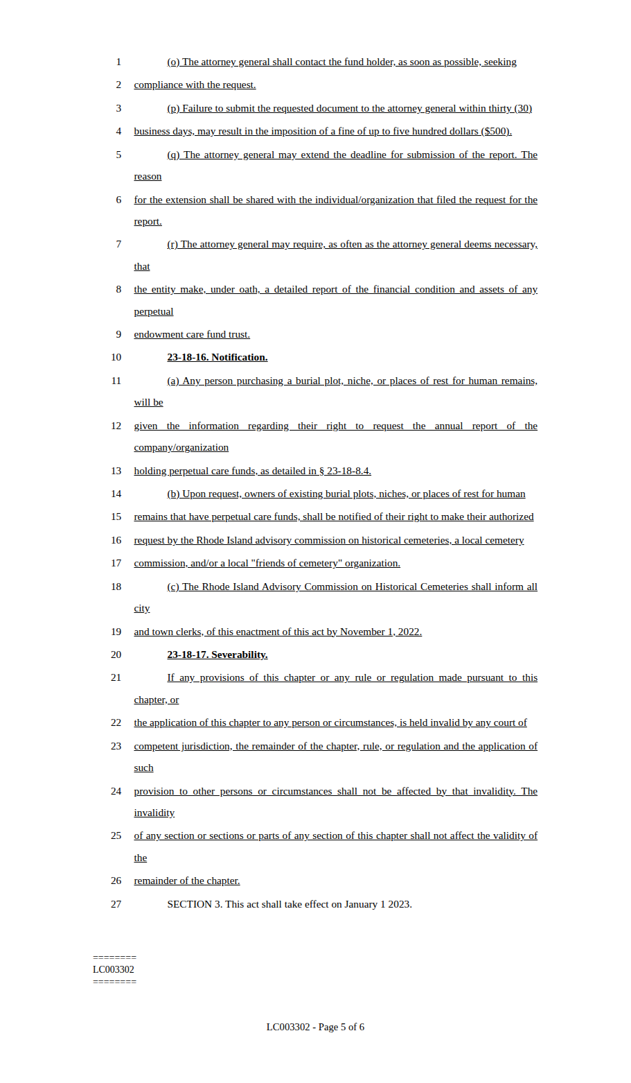| 1 | (o) The attorney general shall contact the fund holder, as soon as possible, seeking |
| 2 | compliance with the request. |
| 3 | (p) Failure to submit the requested document to the attorney general within thirty (30) |
| 4 | business days, may result in the imposition of a fine of up to five hundred dollars ($500). |
| 5 | (q) The attorney general may extend the deadline for submission of the report. The reason |
| 6 | for the extension shall be shared with the individual/organization that filed the request for the report. |
| 7 | (r) The attorney general may require, as often as the attorney general deems necessary, that |
| 8 | the entity make, under oath, a detailed report of the financial condition and assets of any perpetual |
| 9 | endowment care fund trust. |
| 10 | 23-18-16. Notification. |
| 11 | (a) Any person purchasing a burial plot, niche, or places of rest for human remains, will be |
| 12 | given the information regarding their right to request the annual report of the company/organization |
| 13 | holding perpetual care funds, as detailed in § 23-18-8.4. |
| 14 | (b) Upon request, owners of existing burial plots, niches, or places of rest for human |
| 15 | remains that have perpetual care funds, shall be notified of their right to make their authorized |
| 16 | request by the Rhode Island advisory commission on historical cemeteries, a local cemetery |
| 17 | commission, and/or a local "friends of cemetery" organization. |
| 18 | (c) The Rhode Island Advisory Commission on Historical Cemeteries shall inform all city |
| 19 | and town clerks, of this enactment of this act by November 1, 2022. |
| 20 | 23-18-17. Severability. |
| 21 | If any provisions of this chapter or any rule or regulation made pursuant to this chapter, or |
| 22 | the application of this chapter to any person or circumstances, is held invalid by any court of |
| 23 | competent jurisdiction, the remainder of the chapter, rule, or regulation and the application of such |
| 24 | provision to other persons or circumstances shall not be affected by that invalidity. The invalidity |
| 25 | of any section or sections or parts of any section of this chapter shall not affect the validity of the |
| 26 | remainder of the chapter. |
| 27 | SECTION 3. This act shall take effect on January 1 2023. |
========
LC003302
========
LC003302 - Page 5 of 6